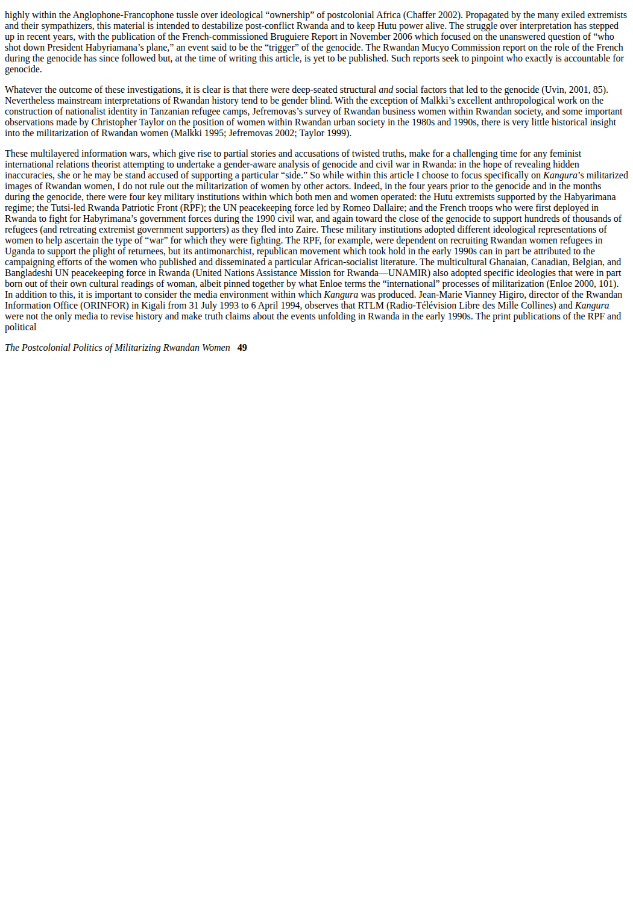highly within the Anglophone-Francophone tussle over ideological “ownership” of postcolonial Africa (Chaffer 2002). Propagated by the many exiled extremists and their sympathizers, this material is intended to destabilize post-conflict Rwanda and to keep Hutu power alive. The struggle over interpretation has stepped up in recent years, with the publication of the French-commissioned Bruguiere Report in November 2006 which focused on the unanswered question of “who shot down President Habyriamana’s plane,” an event said to be the “trigger” of the genocide. The Rwandan Mucyo Commission report on the role of the French during the genocide has since followed but, at the time of writing this article, is yet to be published. Such reports seek to pinpoint who exactly is accountable for genocide.
Whatever the outcome of these investigations, it is clear is that there were deep-seated structural and social factors that led to the genocide (Uvin, 2001, 85). Nevertheless mainstream interpretations of Rwandan history tend to be gender blind. With the exception of Malkki’s excellent anthropological work on the construction of nationalist identity in Tanzanian refugee camps, Jefremovas’s survey of Rwandan business women within Rwandan society, and some important observations made by Christopher Taylor on the position of women within Rwandan urban society in the 1980s and 1990s, there is very little historical insight into the militarization of Rwandan women (Malkki 1995; Jefremovas 2002; Taylor 1999).
These multilayered information wars, which give rise to partial stories and accusations of twisted truths, make for a challenging time for any feminist international relations theorist attempting to undertake a gender-aware analysis of genocide and civil war in Rwanda: in the hope of revealing hidden inaccuracies, she or he may be stand accused of supporting a particular “side.” So while within this article I choose to focus specifically on Kangura’s militarized images of Rwandan women, I do not rule out the militarization of women by other actors. Indeed, in the four years prior to the genocide and in the months during the genocide, there were four key military institutions within which both men and women operated: the Hutu extremists supported by the Habyarimana regime; the Tutsi-led Rwanda Patriotic Front (RPF); the UN peacekeeping force led by Romeo Dallaire; and the French troops who were first deployed in Rwanda to fight for Habyrimana’s government forces during the 1990 civil war, and again toward the close of the genocide to support hundreds of thousands of refugees (and retreating extremist government supporters) as they fled into Zaire. These military institutions adopted different ideological representations of women to help ascertain the type of “war” for which they were fighting. The RPF, for example, were dependent on recruiting Rwandan women refugees in Uganda to support the plight of returnees, but its antimonarchist, republican movement which took hold in the early 1990s can in part be attributed to the campaigning efforts of the women who published and disseminated a particular African-socialist literature. The multicultural Ghanaian, Canadian, Belgian, and Bangladeshi UN peacekeeping force in Rwanda (United Nations Assistance Mission for Rwanda—UNAMIR) also adopted specific ideologies that were in part born out of their own cultural readings of woman, albeit pinned together by what Enloe terms the “international” processes of militarization (Enloe 2000, 101). In addition to this, it is important to consider the media environment within which Kangura was produced. Jean-Marie Vianney Higiro, director of the Rwandan Information Office (ORINFOR) in Kigali from 31 July 1993 to 6 April 1994, observes that RTLM (Radio-Télévision Libre des Mille Collines) and Kangura were not the only media to revise history and make truth claims about the events unfolding in Rwanda in the early 1990s. The print publications of the RPF and political
The Postcolonial Politics of Militarizing Rwandan Women 49